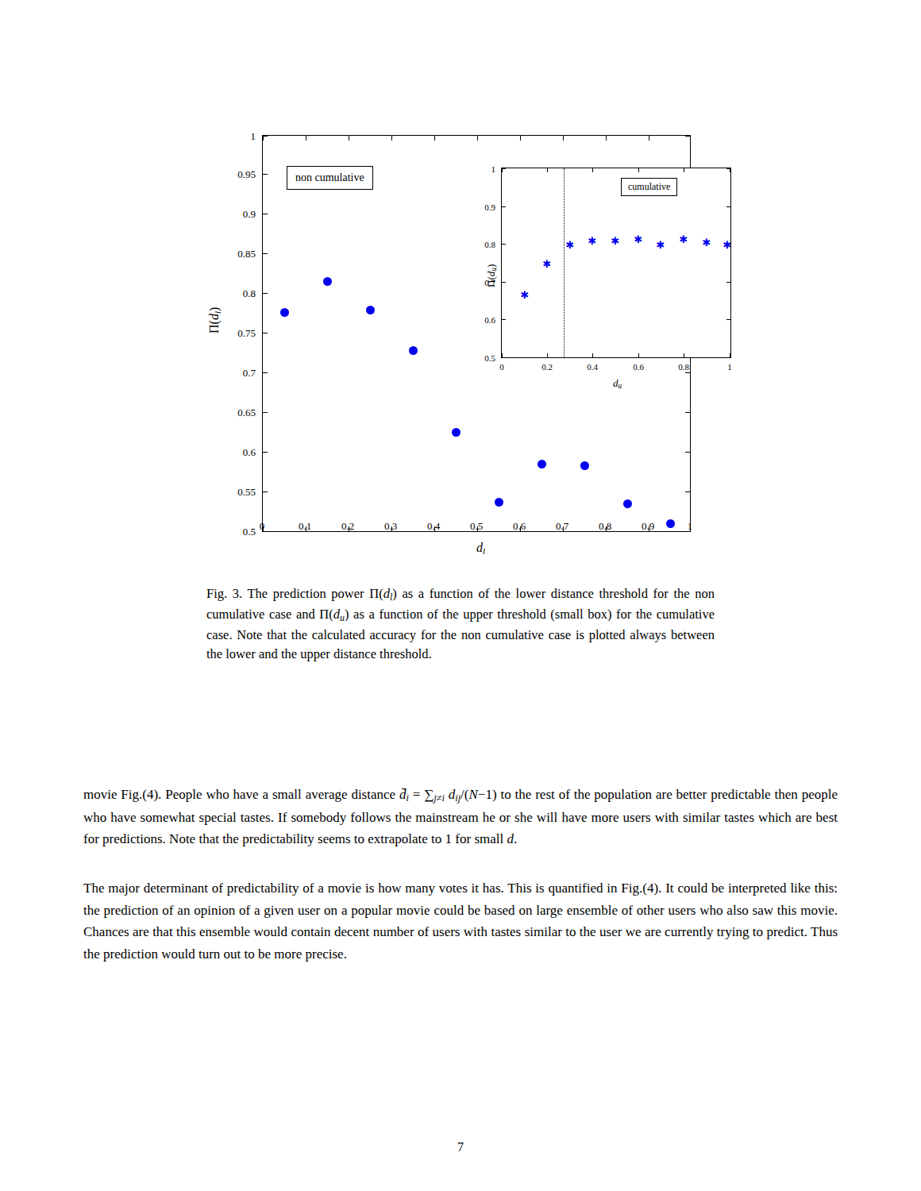Data points (non cumulative): (0.05,0.778) (0.15,0.817) (0.25,0.781) (0.35,0.730) (0.45,0.627) (0.55,0.539) (0.65,0.587) (0.75,0.585) (0.85,0.537) (0.95,0.512)
non cumulative
cumulative
inset data (stars): (0.1,0.67) (0.2,0.75) (0.3,0.80) (0.4,0.81) (0.5,0.81) (0.6,0.815) (0.7,0.80) (0.8,0.815) (0.9,0.805) (1.0,0.80)
✱
✱
✱
✱
✱
✱
✱
✱
✱
✱
0
0.2
0.4
0.6
0.8
1
0.5
0.6
0.7
0.8
0.9
1
du
Π(du)
0
0.1
0.2
0.3
0.4
0.5
0.6
0.7
0.8
0.9
1
0.5
0.55
0.6
0.65
0.7
0.75
0.8
0.85
0.9
0.95
1
dl
Π(dl)
Fig. 3. The prediction power Π(dl) as a function of the lower distance threshold for the non cumulative case and Π(du) as a function of the upper threshold (small box) for the cumulative case. Note that the calculated accuracy for the non cumulative case is plotted always between the lower and the upper distance threshold.
movie Fig.(4). People who have a small average distance d̄i = ∑j≠i dij/(N−1) to the rest of the population are better predictable then people who have somewhat special tastes. If somebody follows the mainstream he or she will have more users with similar tastes which are best for predictions. Note that the predictability seems to extrapolate to 1 for small d.
The major determinant of predictability of a movie is how many votes it has. This is quantified in Fig.(4). It could be interpreted like this: the prediction of an opinion of a given user on a popular movie could be based on large ensemble of other users who also saw this movie. Chances are that this ensemble would contain decent number of users with tastes similar to the user we are currently trying to predict. Thus the prediction would turn out to be more precise.
7